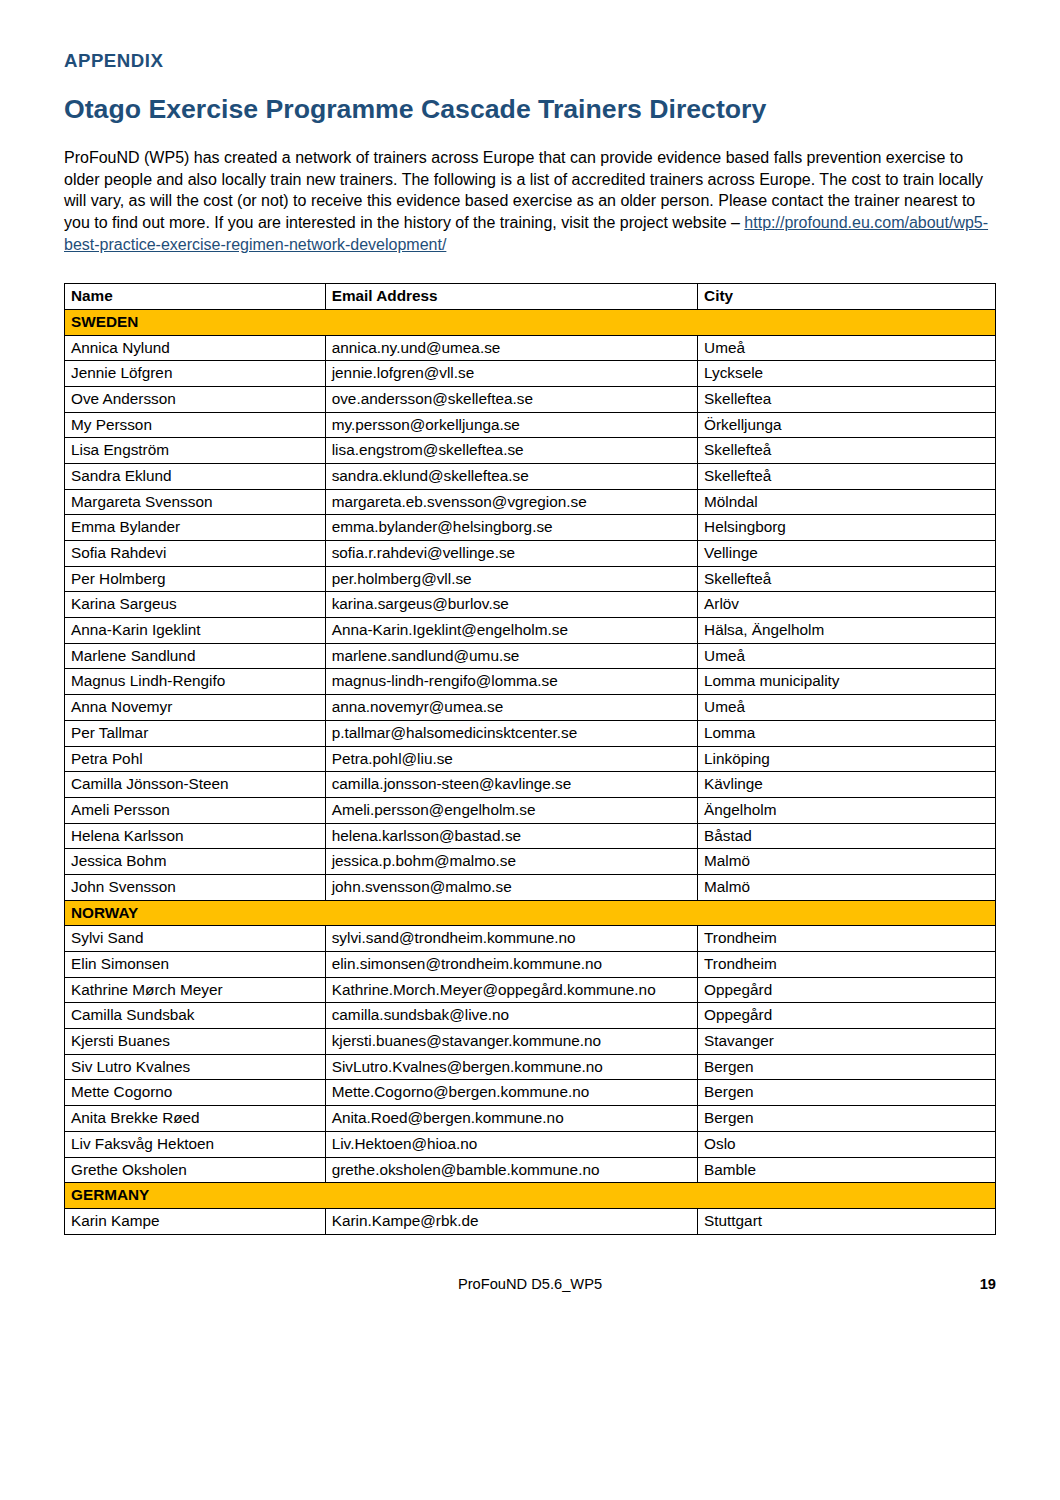APPENDIX
Otago Exercise Programme Cascade Trainers Directory
ProFouND (WP5) has created a network of trainers across Europe that can provide evidence based falls prevention exercise to older people and also locally train new trainers. The following is a list of accredited trainers across Europe. The cost to train locally will vary, as will the cost (or not) to receive this evidence based exercise as an older person. Please contact the trainer nearest to you to find out more. If you are interested in the history of the training, visit the project website – http://profound.eu.com/about/wp5-best-practice-exercise-regimen-network-development/
| Name | Email Address | City |
| --- | --- | --- |
| SWEDEN |
| Annica Nylund | annica.ny.und@umea.se | Umeå |
| Jennie Löfgren | jennie.lofgren@vll.se | Lycksele |
| Ove Andersson | ove.andersson@skelleftea.se | Skelleftea |
| My Persson | my.persson@orkelljunga.se | Örkelljunga |
| Lisa Engström | lisa.engstrom@skelleftea.se | Skellefteå |
| Sandra Eklund | sandra.eklund@skelleftea.se | Skellefteå |
| Margareta Svensson | margareta.eb.svensson@vgregion.se | Mölndal |
| Emma Bylander | emma.bylander@helsingborg.se | Helsingborg |
| Sofia Rahdevi | sofia.r.rahdevi@vellinge.se | Vellinge |
| Per Holmberg | per.holmberg@vll.se | Skellefteå |
| Karina Sargeus | karina.sargeus@burlov.se | Arlöv |
| Anna-Karin Igeklint | Anna-Karin.Igeklint@engelholm.se | Hälsa, Ängelholm |
| Marlene Sandlund | marlene.sandlund@umu.se | Umeå |
| Magnus Lindh-Rengifo | magnus-lindh-rengifo@lomma.se | Lomma municipality |
| Anna Novemyr | anna.novemyr@umea.se | Umeå |
| Per Tallmar | p.tallmar@halsomedicinsktcenter.se | Lomma |
| Petra Pohl | Petra.pohl@liu.se | Linköping |
| Camilla Jönsson-Steen | camilla.jonsson-steen@kavlinge.se | Kävlinge |
| Ameli Persson | Ameli.persson@engelholm.se | Ängelholm |
| Helena Karlsson | helena.karlsson@bastad.se | Båstad |
| Jessica Bohm | jessica.p.bohm@malmo.se | Malmö |
| John Svensson | john.svensson@malmo.se | Malmö |
| NORWAY |
| Sylvi Sand | sylvi.sand@trondheim.kommune.no | Trondheim |
| Elin Simonsen | elin.simonsen@trondheim.kommune.no | Trondheim |
| Kathrine Mørch Meyer | Kathrine.Morch.Meyer@oppegård.kommune.no | Oppegård |
| Camilla Sundsbak | camilla.sundsbak@live.no | Oppegård |
| Kjersti Buanes | kjersti.buanes@stavanger.kommune.no | Stavanger |
| Siv Lutro Kvalnes | SivLutro.Kvalnes@bergen.kommune.no | Bergen |
| Mette Cogorno | Mette.Cogorno@bergen.kommune.no | Bergen |
| Anita Brekke Røed | Anita.Roed@bergen.kommune.no | Bergen |
| Liv Faksvåg Hektoen | Liv.Hektoen@hioa.no | Oslo |
| Grethe Oksholen | grethe.oksholen@bamble.kommune.no | Bamble |
| GERMANY |
| Karin Kampe | Karin.Kampe@rbk.de | Stuttgart |
ProFouND D5.6_WP5
19